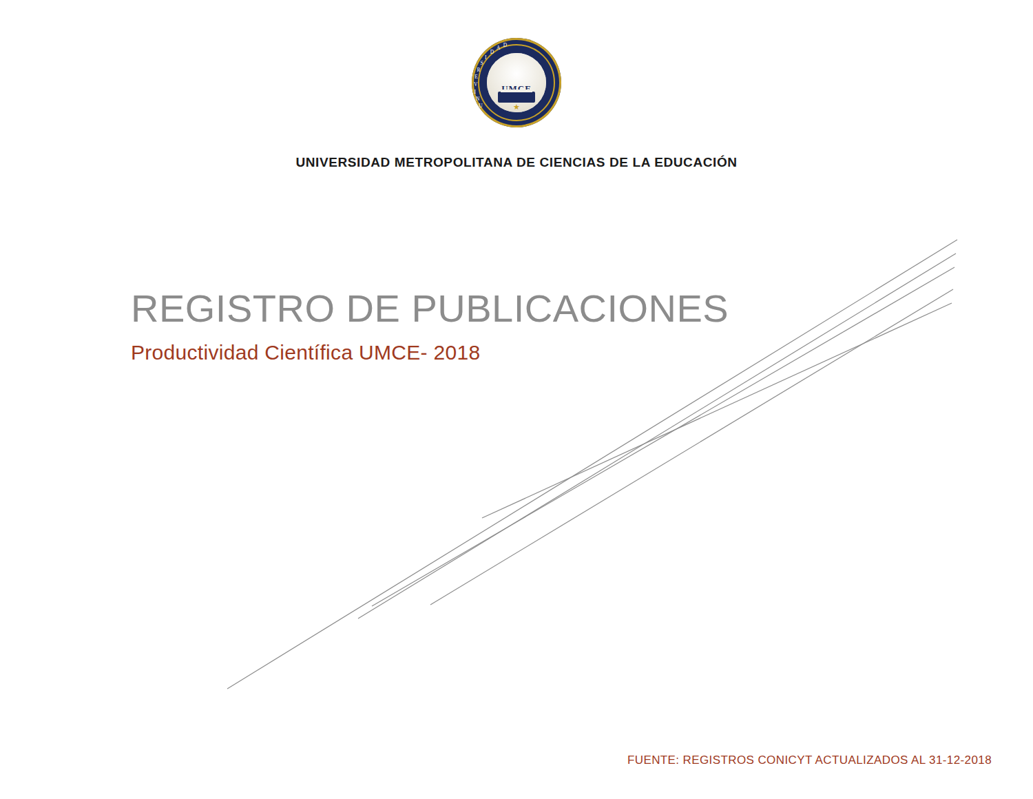U N I V E R S I D A D
VERITAS • LUX
HUMANITATIS
UMCE
★
UNIVERSIDAD METROPOLITANA DE CIENCIAS DE LA EDUCACIÓN
REGISTRO DE PUBLICACIONES
Productividad Científica UMCE- 2018
FUENTE: REGISTROS CONICYT ACTUALIZADOS AL 31-12-2018